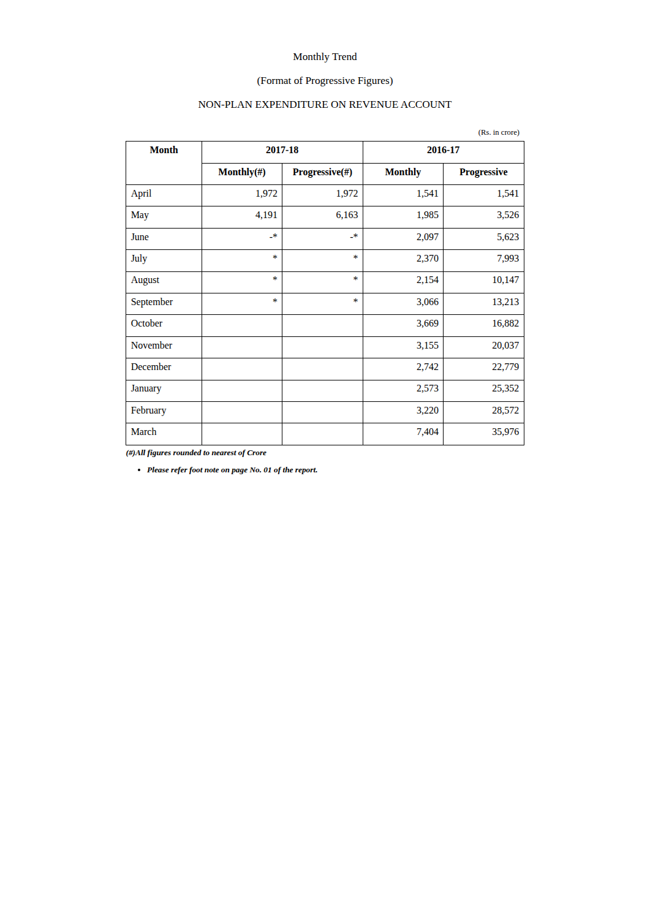Monthly Trend
(Format of Progressive Figures)
NON-PLAN EXPENDITURE ON REVENUE ACCOUNT
(Rs. in crore)
| Month | 2017-18 | 2016-17 |
| --- | --- | --- |
| Monthly(#) | Progressive(#) | Monthly | Progressive |
| April | 1,972 | 1,972 | 1,541 | 1,541 |
| May | 4,191 | 6,163 | 1,985 | 3,526 |
| June | -* | -* | 2,097 | 5,623 |
| July | * | * | 2,370 | 7,993 |
| August | * | * | 2,154 | 10,147 |
| September | * | * | 3,066 | 13,213 |
| October | | | 3,669 | 16,882 |
| November | | | 3,155 | 20,037 |
| December | | | 2,742 | 22,779 |
| January | | | 2,573 | 25,352 |
| February | | | 3,220 | 28,572 |
| March | | | 7,404 | 35,976 |
(#)All figures rounded to nearest of Crore
Please refer foot note on page No. 01 of the report.